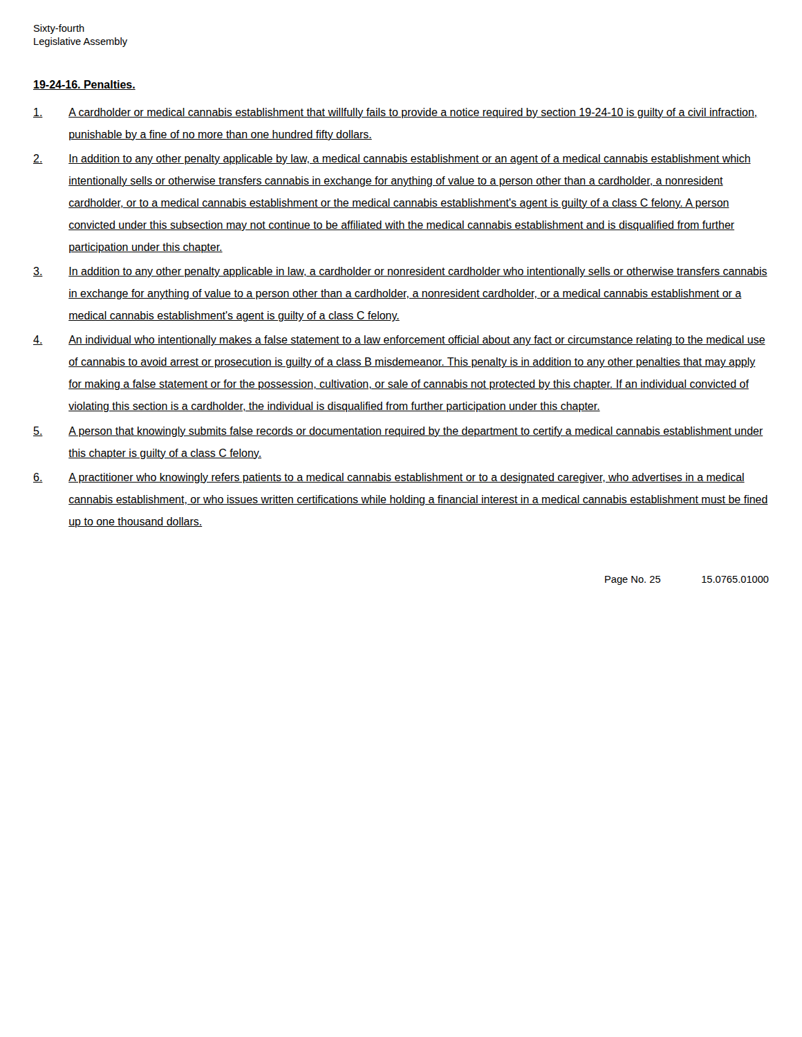Sixty-fourth
Legislative Assembly
19-24-16. Penalties.
1. A cardholder or medical cannabis establishment that willfully fails to provide a notice required by section 19-24-10 is guilty of a civil infraction, punishable by a fine of no more than one hundred fifty dollars.
2. In addition to any other penalty applicable by law, a medical cannabis establishment or an agent of a medical cannabis establishment which intentionally sells or otherwise transfers cannabis in exchange for anything of value to a person other than a cardholder, a nonresident cardholder, or to a medical cannabis establishment or the medical cannabis establishment's agent is guilty of a class C felony. A person convicted under this subsection may not continue to be affiliated with the medical cannabis establishment and is disqualified from further participation under this chapter.
3. In addition to any other penalty applicable in law, a cardholder or nonresident cardholder who intentionally sells or otherwise transfers cannabis in exchange for anything of value to a person other than a cardholder, a nonresident cardholder, or a medical cannabis establishment or a medical cannabis establishment's agent is guilty of a class C felony.
4. An individual who intentionally makes a false statement to a law enforcement official about any fact or circumstance relating to the medical use of cannabis to avoid arrest or prosecution is guilty of a class B misdemeanor. This penalty is in addition to any other penalties that may apply for making a false statement or for the possession, cultivation, or sale of cannabis not protected by this chapter. If an individual convicted of violating this section is a cardholder, the individual is disqualified from further participation under this chapter.
5. A person that knowingly submits false records or documentation required by the department to certify a medical cannabis establishment under this chapter is guilty of a class C felony.
6. A practitioner who knowingly refers patients to a medical cannabis establishment or to a designated caregiver, who advertises in a medical cannabis establishment, or who issues written certifications while holding a financial interest in a medical cannabis establishment must be fined up to one thousand dollars.
Page No. 2515.0765.01000